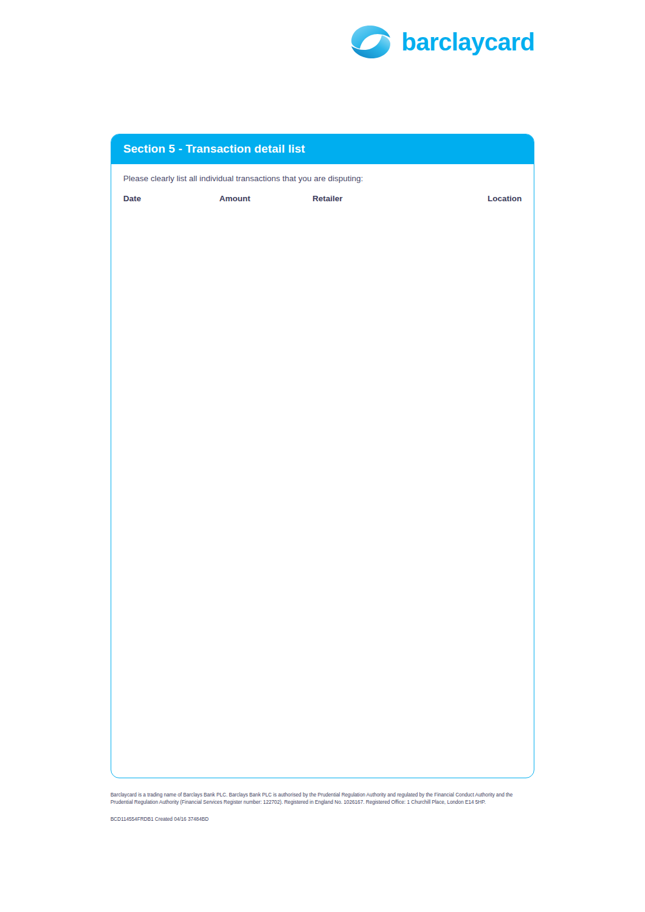barclaycard
Section 5 - Transaction detail list
Please clearly list all individual transactions that you are disputing:
Date Amount Retailer Location
Barclaycard is a trading name of Barclays Bank PLC. Barclays Bank PLC is authorised by the Prudential Regulation Authority and regulated by the Financial Conduct Authority and the Prudential Regulation Authority (Financial Services Register number: 122702). Registered in England No. 1026167. Registered Office: 1 Churchill Place, London E14 5HP.
BCD114554FRDB1 Created 04/16 37484BD